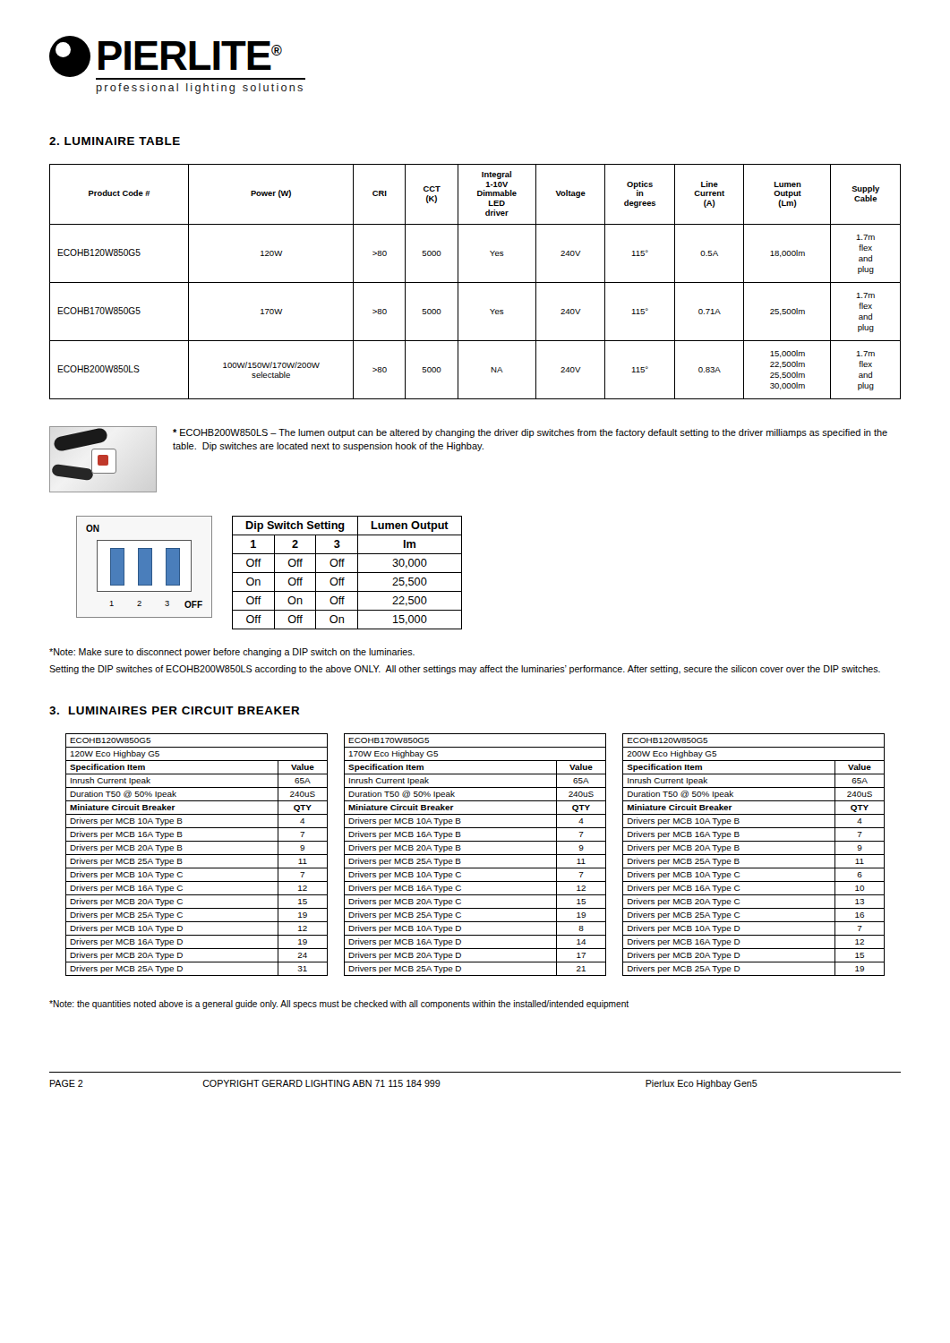PIERLITE®
professional lighting solutions
2. LUMINAIRE TABLE
| Product Code # | Power (W) | CRI | CCT (K) | Integral 1-10V Dimmable LED driver | Voltage | Optics in degrees | Line Current (A) | Lumen Output (Lm) | Supply Cable |
| --- | --- | --- | --- | --- | --- | --- | --- | --- | --- |
| ECOHB120W850G5 | 120W | >80 | 5000 | Yes | 240V | 115° | 0.5A | 18,000lm | 1.7m flex and plug |
| ECOHB170W850G5 | 170W | >80 | 5000 | Yes | 240V | 115° | 0.71A | 25,500lm | 1.7m flex and plug |
| ECOHB200W850LS | 100W/150W/170W/200W selectable | >80 | 5000 | NA | 240V | 115° | 0.83A | 15,000lm 22,500lm 25,500lm 30,000lm | 1.7m flex and plug |
* ECOHB200W850LS – The lumen output can be altered by changing the driver dip switches from the factory default setting to the driver milliamps as specified in the table. Dip switches are located next to suspension hook of the Highbay.
ON OFF
1 2 3
| Dip Switch Setting | Lumen Output |
| --- | --- |
| 1 | 2 | 3 | lm |
| Off | Off | Off | 30,000 |
| On | Off | Off | 25,500 |
| Off | On | Off | 22,500 |
| Off | Off | On | 15,000 |
*Note: Make sure to disconnect power before changing a DIP switch on the luminaries.
Setting the DIP switches of ECOHB200W850LS according to the above ONLY. All other settings may affect the luminaries’ performance. After setting, secure the silicon cover over the DIP switches.
3. LUMINAIRES PER CIRCUIT BREAKER
| ECOHB120W850G5 |
| 120W Eco Highbay G5 |
| Specification Item | Value |
| Inrush Current Ipeak | 65A |
| Duration T50 @ 50% Ipeak | 240uS |
| Miniature Circuit Breaker | QTY |
| Drivers per MCB 10A Type B | 4 |
| Drivers per MCB 16A Type B | 7 |
| Drivers per MCB 20A Type B | 9 |
| Drivers per MCB 25A Type B | 11 |
| Drivers per MCB 10A Type C | 7 |
| Drivers per MCB 16A Type C | 12 |
| Drivers per MCB 20A Type C | 15 |
| Drivers per MCB 25A Type C | 19 |
| Drivers per MCB 10A Type D | 12 |
| Drivers per MCB 16A Type D | 19 |
| Drivers per MCB 20A Type D | 24 |
| Drivers per MCB 25A Type D | 31 |
| ECOHB170W850G5 |
| 170W Eco Highbay G5 |
| Specification Item | Value |
| Inrush Current Ipeak | 65A |
| Duration T50 @ 50% Ipeak | 240uS |
| Miniature Circuit Breaker | QTY |
| Drivers per MCB 10A Type B | 4 |
| Drivers per MCB 16A Type B | 7 |
| Drivers per MCB 20A Type B | 9 |
| Drivers per MCB 25A Type B | 11 |
| Drivers per MCB 10A Type C | 7 |
| Drivers per MCB 16A Type C | 12 |
| Drivers per MCB 20A Type C | 15 |
| Drivers per MCB 25A Type C | 19 |
| Drivers per MCB 10A Type D | 8 |
| Drivers per MCB 16A Type D | 14 |
| Drivers per MCB 20A Type D | 17 |
| Drivers per MCB 25A Type D | 21 |
| ECOHB120W850G5 |
| 200W Eco Highbay G5 |
| Specification Item | Value |
| Inrush Current Ipeak | 65A |
| Duration T50 @ 50% Ipeak | 240uS |
| Miniature Circuit Breaker | QTY |
| Drivers per MCB 10A Type B | 4 |
| Drivers per MCB 16A Type B | 7 |
| Drivers per MCB 20A Type B | 9 |
| Drivers per MCB 25A Type B | 11 |
| Drivers per MCB 10A Type C | 6 |
| Drivers per MCB 16A Type C | 10 |
| Drivers per MCB 20A Type C | 13 |
| Drivers per MCB 25A Type C | 16 |
| Drivers per MCB 10A Type D | 7 |
| Drivers per MCB 16A Type D | 12 |
| Drivers per MCB 20A Type D | 15 |
| Drivers per MCB 25A Type D | 19 |
*Note: the quantities noted above is a general guide only. All specs must be checked with all components within the installed/intended equipment
PAGE 2
COPYRIGHT GERARD LIGHTING ABN 71 115 184 999
Pierlux Eco Highbay Gen5